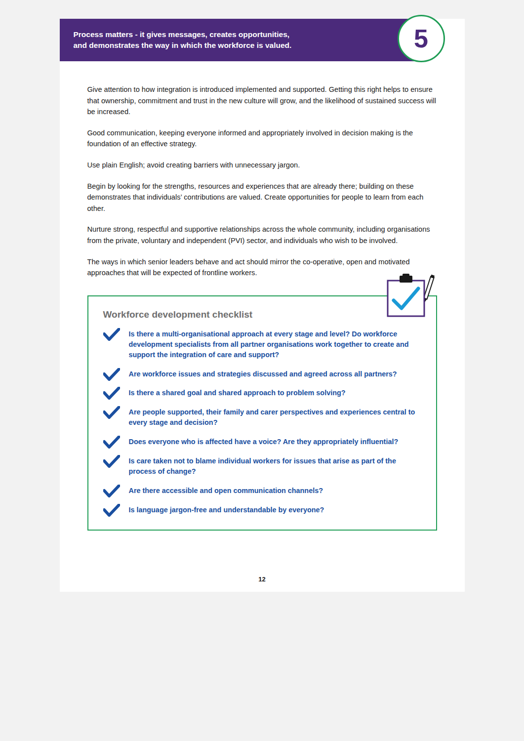Process matters - it gives messages, creates opportunities,
and demonstrates the way in which the workforce is valued.
5
Give attention to how integration is introduced implemented and supported. Getting this right helps to ensure that ownership, commitment and trust in the new culture will grow, and the likelihood of sustained success will be increased.
Good communication, keeping everyone informed and appropriately involved in decision making is the foundation of an effective strategy.
Use plain English; avoid creating barriers with unnecessary jargon.
Begin by looking for the strengths, resources and experiences that are already there; building on these demonstrates that individuals’ contributions are valued. Create opportunities for people to learn from each other.
Nurture strong, respectful and supportive relationships across the whole community, including organisations from the private, voluntary and independent (PVI) sector, and individuals who wish to be involved.
The ways in which senior leaders behave and act should mirror the co-operative, open and motivated approaches that will be expected of frontline workers.
Workforce development checklist
Is there a multi-organisational approach at every stage and level? Do workforce development specialists from all partner organisations work together to create and support the integration of care and support?
Are workforce issues and strategies discussed and agreed across all partners?
Is there a shared goal and shared approach to problem solving?
Are people supported, their family and carer perspectives and experiences central to every stage and decision?
Does everyone who is affected have a voice? Are they appropriately influential?
Is care taken not to blame individual workers for issues that arise as part of the process of change?
Are there accessible and open communication channels?
Is language jargon-free and understandable by everyone?
12